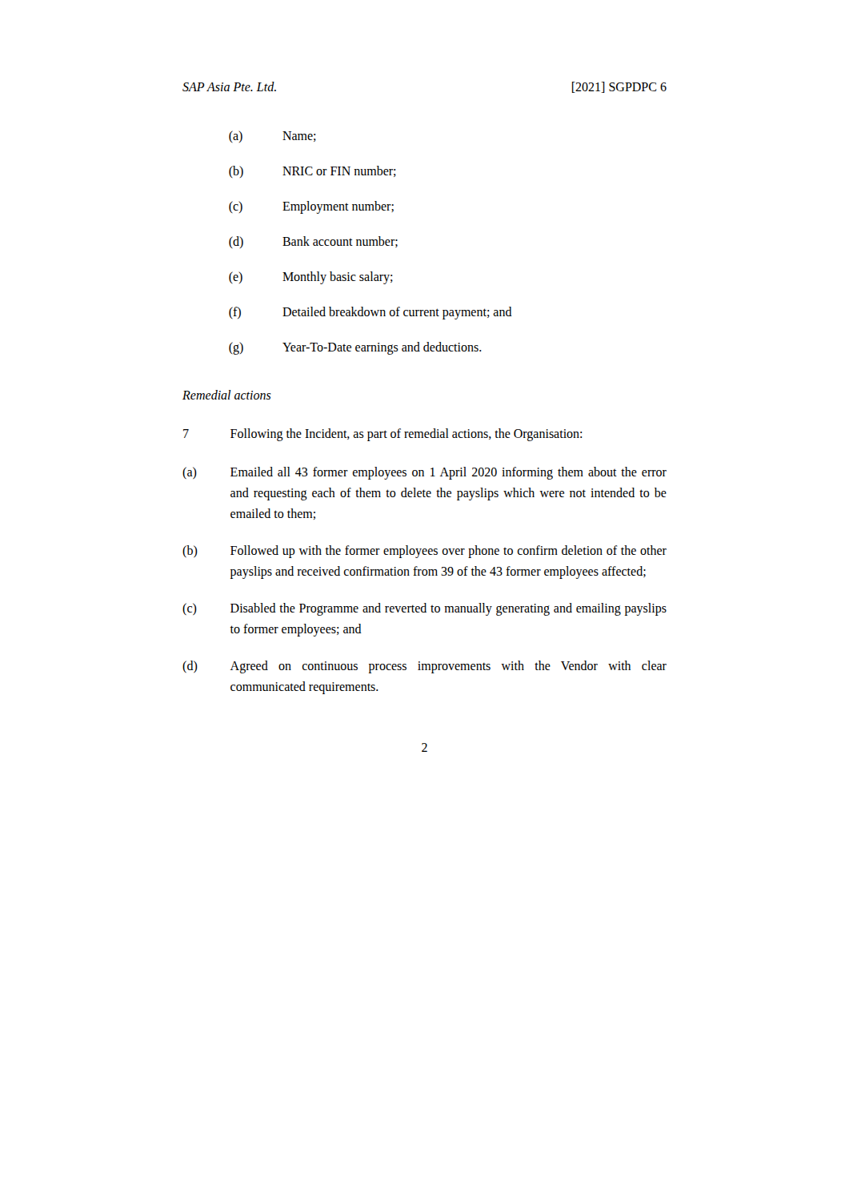SAP Asia Pte. Ltd.
[2021] SGPDPC 6
(a) Name;
(b) NRIC or FIN number;
(c) Employment number;
(d) Bank account number;
(e) Monthly basic salary;
(f) Detailed breakdown of current payment; and
(g) Year-To-Date earnings and deductions.
Remedial actions
7
Following the Incident, as part of remedial actions, the Organisation:
(a) Emailed all 43 former employees on 1 April 2020 informing them about the error and requesting each of them to delete the payslips which were not intended to be emailed to them;
(b) Followed up with the former employees over phone to confirm deletion of the other payslips and received confirmation from 39 of the 43 former employees affected;
(c) Disabled the Programme and reverted to manually generating and emailing payslips to former employees; and
(d) Agreed on continuous process improvements with the Vendor with clear communicated requirements.
2